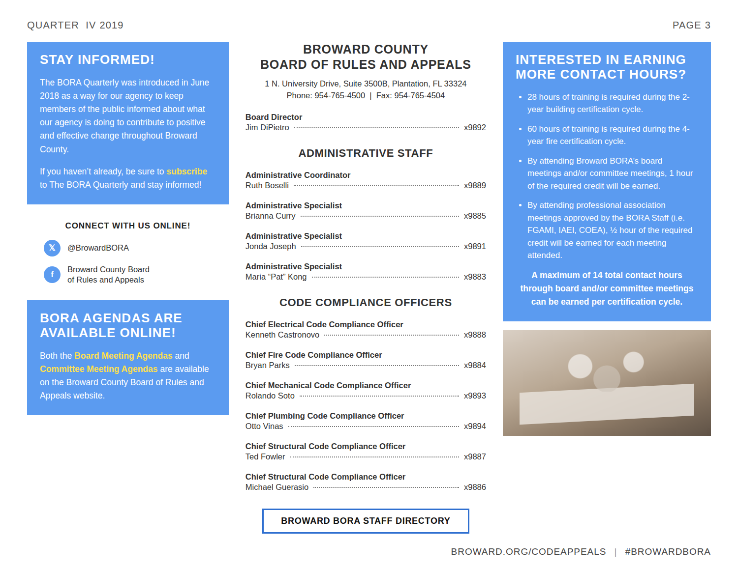QUARTER IV 2019
PAGE 3
STAY INFORMED!
The BORA Quarterly was introduced in June 2018 as a way for our agency to keep members of the public informed about what our agency is doing to contribute to positive and effective change throughout Broward County.
If you haven’t already, be sure to subscribe to The BORA Quarterly and stay informed!
CONNECT WITH US ONLINE!
𝕏
@BrowardBORA
f
Broward County Board
of Rules and Appeals
BORA AGENDAS ARE
AVAILABLE ONLINE!
Both the Board Meeting Agendas and Committee Meeting Agendas are available on the Broward County Board of Rules and Appeals website.
BROWARD COUNTY
BOARD OF RULES AND APPEALS
1 N. University Drive, Suite 3500B, Plantation, FL 33324
Phone: 954-765-4500 | Fax: 954-765-4504
Board Director
Jim DiPietro x9892
ADMINISTRATIVE STAFF
Administrative Coordinator
Ruth Boselli x9889
Administrative Specialist
Brianna Curry x9885
Administrative Specialist
Jonda Joseph x9891
Administrative Specialist
Maria “Pat” Kong x9883
CODE COMPLIANCE OFFICERS
Chief Electrical Code Compliance Officer
Kenneth Castronovo x9888
Chief Fire Code Compliance Officer
Bryan Parks x9884
Chief Mechanical Code Compliance Officer
Rolando Soto x9893
Chief Plumbing Code Compliance Officer
Otto Vinas x9894
Chief Structural Code Compliance Officer
Ted Fowler x9887
Chief Structural Code Compliance Officer
Michael Guerasio x9886
BROWARD BORA STAFF DIRECTORY
INTERESTED IN EARNING
MORE CONTACT HOURS?
28 hours of training is required during the 2-year building certification cycle.
60 hours of training is required during the 4-year fire certification cycle.
By attending Broward BORA’s board meetings and/or committee meetings, 1 hour of the required credit will be earned.
By attending professional association meetings approved by the BORA Staff (i.e. FGAMI, IAEI, COEA), ½ hour of the required credit will be earned for each meeting attended.
A maximum of 14 total contact hours through board and/or committee meetings can be earned per certification cycle.
BROWARD.ORG/CODEAPPEALS | #BROWARDBORA